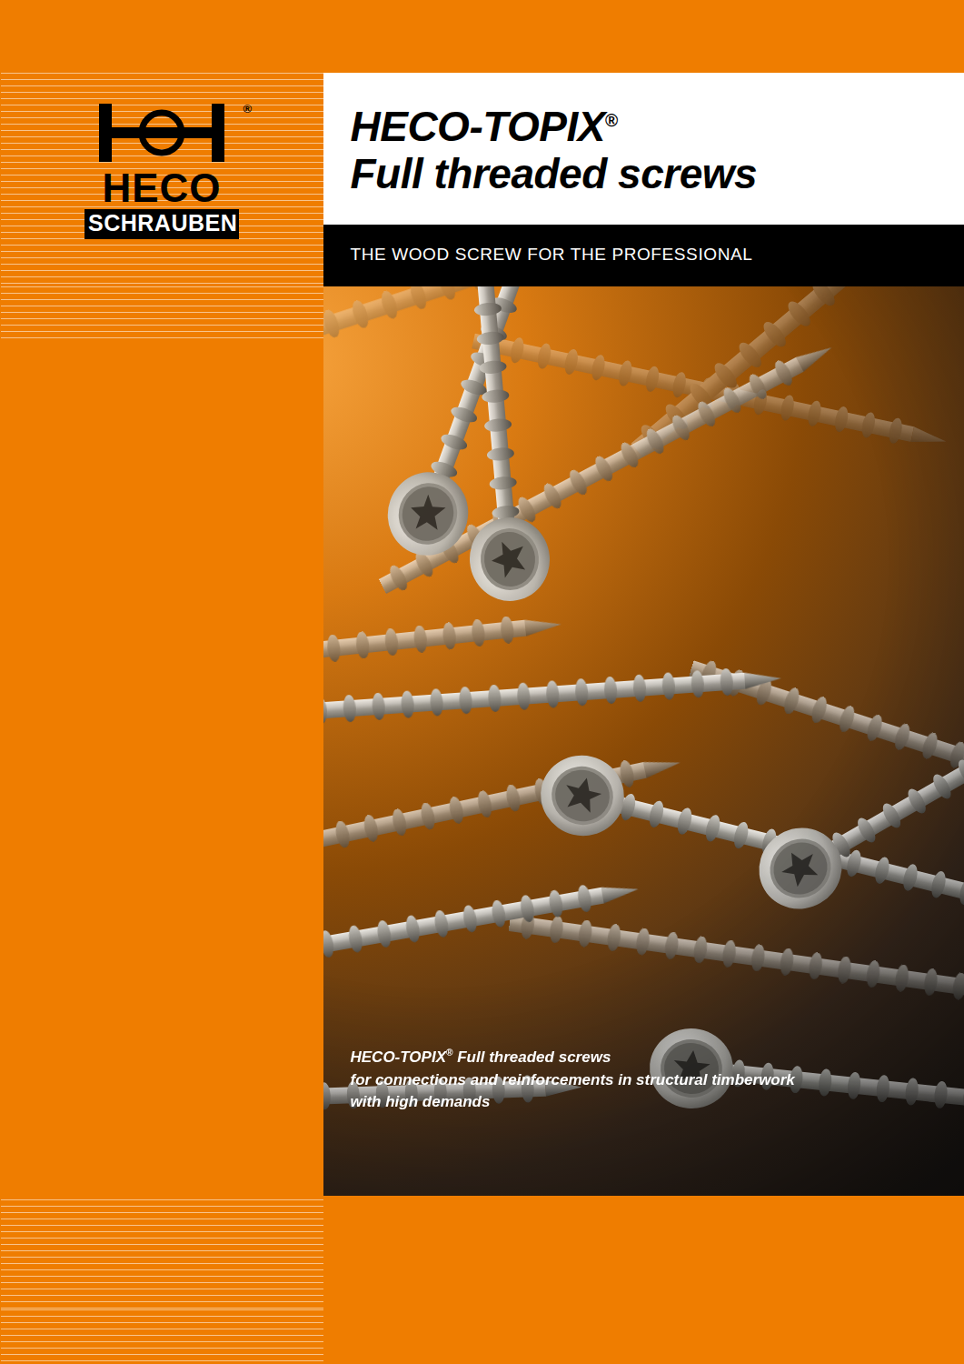® HECO SCHRAUBEN
HECO-TOPIX®
Full threaded screws
THE WOOD SCREW FOR THE PROFESSIONAL
HECO-TOPIX® Full threaded screws
for connections and reinforcements in structural timberwork
with high demands